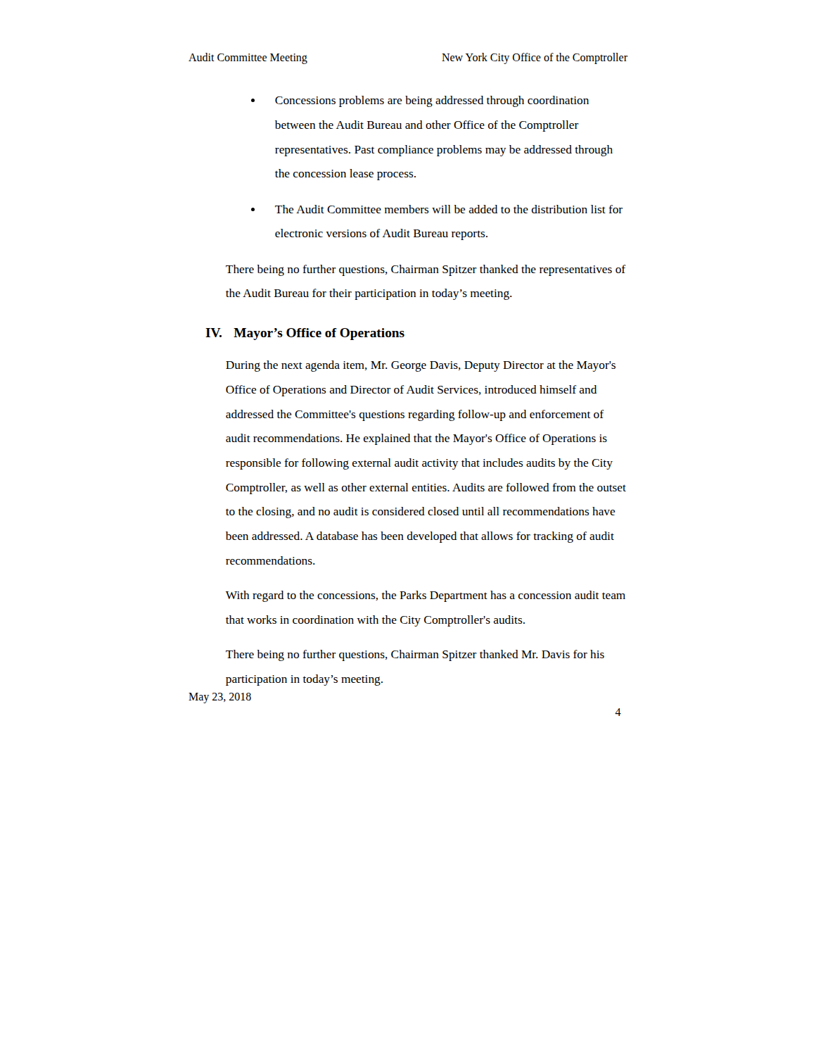Audit Committee Meeting
New York City Office of the Comptroller
Concessions problems are being addressed through coordination between the Audit Bureau and other Office of the Comptroller representatives. Past compliance problems may be addressed through the concession lease process.
The Audit Committee members will be added to the distribution list for electronic versions of Audit Bureau reports.
There being no further questions, Chairman Spitzer thanked the representatives of the Audit Bureau for their participation in today’s meeting.
IV. Mayor’s Office of Operations
During the next agenda item, Mr. George Davis, Deputy Director at the Mayor's Office of Operations and Director of Audit Services, introduced himself and addressed the Committee's questions regarding follow-up and enforcement of audit recommendations. He explained that the Mayor's Office of Operations is responsible for following external audit activity that includes audits by the City Comptroller, as well as other external entities. Audits are followed from the outset to the closing, and no audit is considered closed until all recommendations have been addressed. A database has been developed that allows for tracking of audit recommendations.
With regard to the concessions, the Parks Department has a concession audit team that works in coordination with the City Comptroller's audits.
There being no further questions, Chairman Spitzer thanked Mr. Davis for his participation in today’s meeting.
May 23, 2018
4